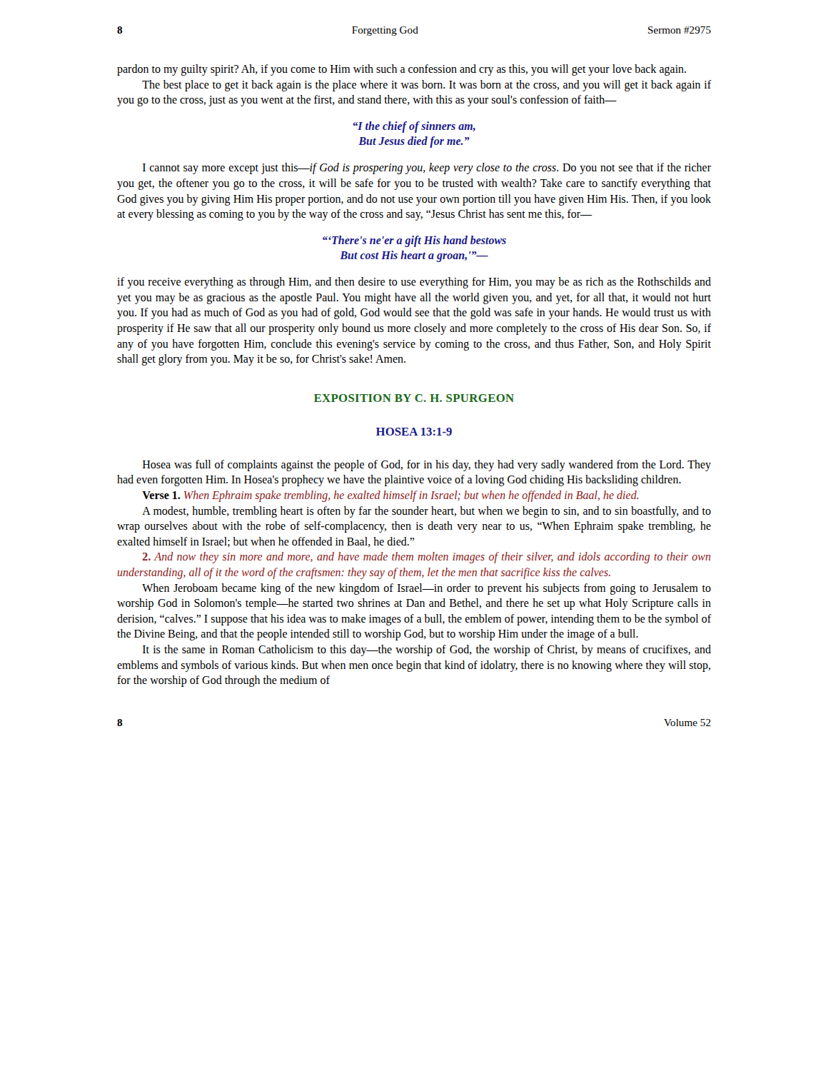8 Forgetting God Sermon #2975
pardon to my guilty spirit? Ah, if you come to Him with such a confession and cry as this, you will get your love back again.
The best place to get it back again is the place where it was born. It was born at the cross, and you will get it back again if you go to the cross, just as you went at the first, and stand there, with this as your soul's confession of faith—
“I the chief of sinners am,
But Jesus died for me.”
I cannot say more except just this—if God is prospering you, keep very close to the cross. Do you not see that if the richer you get, the oftener you go to the cross, it will be safe for you to be trusted with wealth? Take care to sanctify everything that God gives you by giving Him His proper portion, and do not use your own portion till you have given Him His. Then, if you look at every blessing as coming to you by the way of the cross and say, “Jesus Christ has sent me this, for—
“‘There's ne'er a gift His hand bestows
But cost His heart a groan,'”—
if you receive everything as through Him, and then desire to use everything for Him, you may be as rich as the Rothschilds and yet you may be as gracious as the apostle Paul. You might have all the world given you, and yet, for all that, it would not hurt you. If you had as much of God as you had of gold, God would see that the gold was safe in your hands. He would trust us with prosperity if He saw that all our prosperity only bound us more closely and more completely to the cross of His dear Son. So, if any of you have forgotten Him, conclude this evening's service by coming to the cross, and thus Father, Son, and Holy Spirit shall get glory from you. May it be so, for Christ's sake! Amen.
EXPOSITION BY C. H. SPURGEON
HOSEA 13:1-9
Hosea was full of complaints against the people of God, for in his day, they had very sadly wandered from the Lord. They had even forgotten Him. In Hosea's prophecy we have the plaintive voice of a loving God chiding His backsliding children.
Verse 1. When Ephraim spake trembling, he exalted himself in Israel; but when he offended in Baal, he died.
A modest, humble, trembling heart is often by far the sounder heart, but when we begin to sin, and to sin boastfully, and to wrap ourselves about with the robe of self-complacency, then is death very near to us, “When Ephraim spake trembling, he exalted himself in Israel; but when he offended in Baal, he died.”
2. And now they sin more and more, and have made them molten images of their silver, and idols according to their own understanding, all of it the word of the craftsmen: they say of them, let the men that sacrifice kiss the calves.
When Jeroboam became king of the new kingdom of Israel—in order to prevent his subjects from going to Jerusalem to worship God in Solomon's temple—he started two shrines at Dan and Bethel, and there he set up what Holy Scripture calls in derision, “calves.” I suppose that his idea was to make images of a bull, the emblem of power, intending them to be the symbol of the Divine Being, and that the people intended still to worship God, but to worship Him under the image of a bull.
It is the same in Roman Catholicism to this day—the worship of God, the worship of Christ, by means of crucifixes, and emblems and symbols of various kinds. But when men once begin that kind of idolatry, there is no knowing where they will stop, for the worship of God through the medium of
8 Volume 52